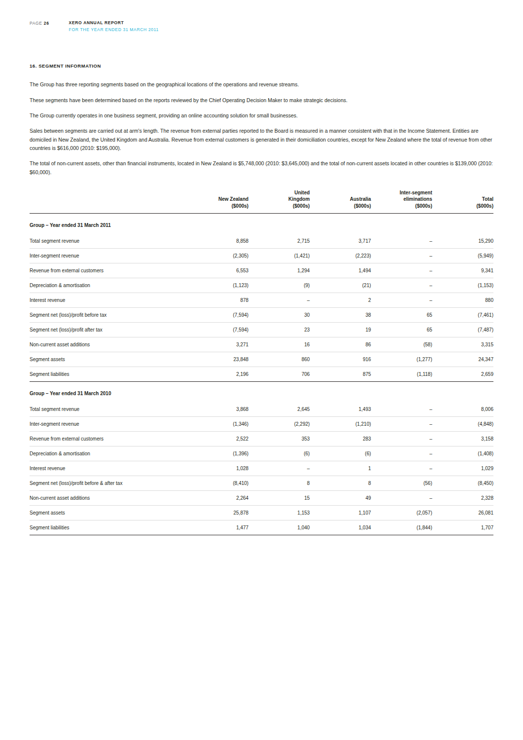PAGE 26
XERO ANNUAL REPORT
FOR THE YEAR ENDED 31 MARCH 2011
16. SEGMENT INFORMATION
The Group has three reporting segments based on the geographical locations of the operations and revenue streams.
These segments have been determined based on the reports reviewed by the Chief Operating Decision Maker to make strategic decisions.
The Group currently operates in one business segment, providing an online accounting solution for small businesses.
Sales between segments are carried out at arm's length. The revenue from external parties reported to the Board is measured in a manner consistent with that in the Income Statement. Entities are domiciled in New Zealand, the United Kingdom and Australia. Revenue from external customers is generated in their domiciliation countries, except for New Zealand where the total of revenue from other countries is $616,000 (2010: $195,000).
The total of non-current assets, other than financial instruments, located in New Zealand is $5,748,000 (2010: $3,645,000) and the total of non-current assets located in other countries is $139,000 (2010: $60,000).
| | New Zealand ($000s) | United Kingdom ($000s) | Australia ($000s) | Inter-segment eliminations ($000s) | Total ($000s) |
| --- | --- | --- | --- | --- | --- |
| Group – Year ended 31 March 2011 | | | | | |
| Total segment revenue | 8,858 | 2,715 | 3,717 | – | 15,290 |
| Inter-segment revenue | (2,305) | (1,421) | (2,223) | – | (5,949) |
| Revenue from external customers | 6,553 | 1,294 | 1,494 | – | 9,341 |
| Depreciation & amortisation | (1,123) | (9) | (21) | – | (1,153) |
| Interest revenue | 878 | – | 2 | – | 880 |
| Segment net (loss)/profit before tax | (7,594) | 30 | 38 | 65 | (7,461) |
| Segment net (loss)/profit after tax | (7,594) | 23 | 19 | 65 | (7,487) |
| Non-current asset additions | 3,271 | 16 | 86 | (58) | 3,315 |
| Segment assets | 23,848 | 860 | 916 | (1,277) | 24,347 |
| Segment liabilities | 2,196 | 706 | 875 | (1,118) | 2,659 |
| Group – Year ended 31 March 2010 | | | | | |
| Total segment revenue | 3,868 | 2,645 | 1,493 | – | 8,006 |
| Inter-segment revenue | (1,346) | (2,292) | (1,210) | – | (4,848) |
| Revenue from external customers | 2,522 | 353 | 283 | – | 3,158 |
| Depreciation & amortisation | (1,396) | (6) | (6) | – | (1,408) |
| Interest revenue | 1,028 | – | 1 | – | 1,029 |
| Segment net (loss)/profit before & after tax | (8,410) | 8 | 8 | (56) | (8,450) |
| Non-current asset additions | 2,264 | 15 | 49 | – | 2,328 |
| Segment assets | 25,878 | 1,153 | 1,107 | (2,057) | 26,081 |
| Segment liabilities | 1,477 | 1,040 | 1,034 | (1,844) | 1,707 |